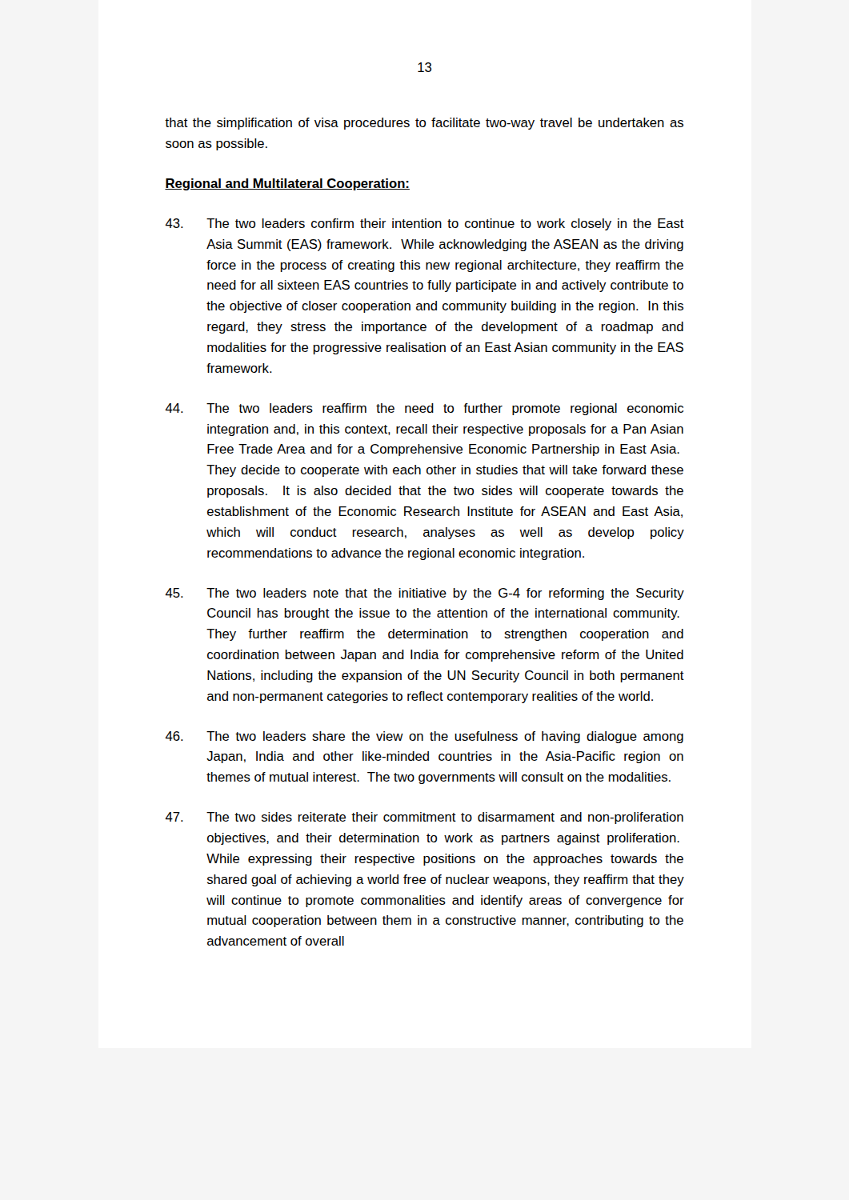13
that the simplification of visa procedures to facilitate two-way travel be undertaken as soon as possible.
Regional and Multilateral Cooperation:
43.
The two leaders confirm their intention to continue to work closely in the East Asia Summit (EAS) framework. While acknowledging the ASEAN as the driving force in the process of creating this new regional architecture, they reaffirm the need for all sixteen EAS countries to fully participate in and actively contribute to the objective of closer cooperation and community building in the region. In this regard, they stress the importance of the development of a roadmap and modalities for the progressive realisation of an East Asian community in the EAS framework.
44.
The two leaders reaffirm the need to further promote regional economic integration and, in this context, recall their respective proposals for a Pan Asian Free Trade Area and for a Comprehensive Economic Partnership in East Asia. They decide to cooperate with each other in studies that will take forward these proposals. It is also decided that the two sides will cooperate towards the establishment of the Economic Research Institute for ASEAN and East Asia, which will conduct research, analyses as well as develop policy recommendations to advance the regional economic integration.
45.
The two leaders note that the initiative by the G-4 for reforming the Security Council has brought the issue to the attention of the international community. They further reaffirm the determination to strengthen cooperation and coordination between Japan and India for comprehensive reform of the United Nations, including the expansion of the UN Security Council in both permanent and non-permanent categories to reflect contemporary realities of the world.
46.
The two leaders share the view on the usefulness of having dialogue among Japan, India and other like-minded countries in the Asia-Pacific region on themes of mutual interest. The two governments will consult on the modalities.
47.
The two sides reiterate their commitment to disarmament and non-proliferation objectives, and their determination to work as partners against proliferation. While expressing their respective positions on the approaches towards the shared goal of achieving a world free of nuclear weapons, they reaffirm that they will continue to promote commonalities and identify areas of convergence for mutual cooperation between them in a constructive manner, contributing to the advancement of overall